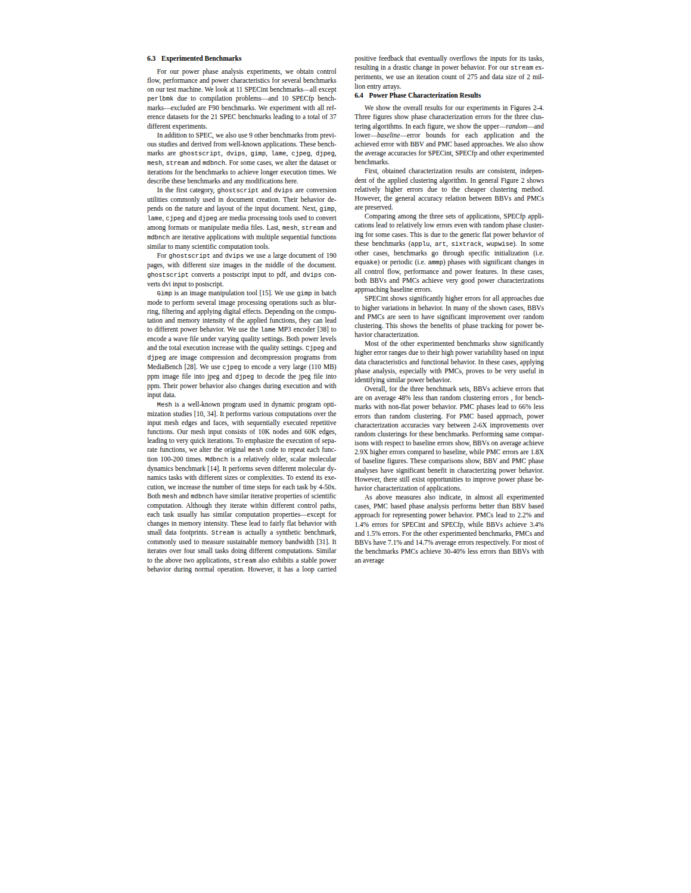6.3 Experimented Benchmarks
For our power phase analysis experiments, we obtain control flow, performance and power characteristics for several benchmarks on our test machine. We look at 11 SPECint benchmarks—all except perlbmk due to compilation problems—and 10 SPECfp benchmarks—excluded are F90 benchmarks. We experiment with all reference datasets for the 21 SPEC benchmarks leading to a total of 37 different experiments.
In addition to SPEC, we also use 9 other benchmarks from previous studies and derived from well-known applications. These benchmarks are ghostscript, dvips, gimp, lame, cjpeg, djpeg, mesh, stream and mdbnch. For some cases, we alter the dataset or iterations for the benchmarks to achieve longer execution times. We describe these benchmarks and any modifications here.
In the first category, ghostscript and dvips are conversion utilities commonly used in document creation. Their behavior depends on the nature and layout of the input document. Next, gimp, lame, cjpeg and djpeg are media processing tools used to convert among formats or manipulate media files. Last, mesh, stream and mdbnch are iterative applications with multiple sequential functions similar to many scientific computation tools.
For ghostscript and dvips we use a large document of 190 pages, with different size images in the middle of the document. ghostscript converts a postscript input to pdf, and dvips converts dvi input to postscript.
Gimp is an image manipulation tool [15]. We use gimp in batch mode to perform several image processing operations such as blurring, filtering and applying digital effects. Depending on the computation and memory intensity of the applied functions, they can lead to different power behavior. We use the lame MP3 encoder [38] to encode a wave file under varying quality settings. Both power levels and the total execution increase with the quality settings. Cjpeg and djpeg are image compression and decompression programs from MediaBench [28]. We use cjpeg to encode a very large (110 MB) ppm image file into jpeg and djpeg to decode the jpeg file into ppm. Their power behavior also changes during execution and with input data.
Mesh is a well-known program used in dynamic program optimization studies [10, 34]. It performs various computations over the input mesh edges and faces, with sequentially executed repetitive functions. Our mesh input consists of 10K nodes and 60K edges, leading to very quick iterations. To emphasize the execution of separate functions, we alter the original mesh code to repeat each function 100-200 times. Mdbnch is a relatively older, scalar molecular dynamics benchmark [14]. It performs seven different molecular dynamics tasks with different sizes or complexities. To extend its execution, we increase the number of time steps for each task by 4-50x. Both mesh and mdbnch have similar iterative properties of scientific computation. Although they iterate within different control paths, each task usually has similar computation properties—except for changes in memory intensity. These lead to fairly flat behavior with small data footprints. Stream is actually a synthetic benchmark, commonly used to measure sustainable memory bandwidth [31]. It iterates over four small tasks doing different computations. Similar to the above two applications, stream also exhibits a stable power behavior during normal operation. However, it has a loop carried positive feedback that eventually overflows the inputs for its tasks, resulting in a drastic change in power behavior. For our stream experiments, we use an iteration count of 275 and data size of 2 million entry arrays.
6.4 Power Phase Characterization Results
We show the overall results for our experiments in Figures 2-4. Three figures show phase characterization errors for the three clustering algorithms. In each figure, we show the upper—random—and lower—baseline—error bounds for each application and the achieved error with BBV and PMC based approaches. We also show the average accuracies for SPECint, SPECfp and other experimented benchmarks.
First, obtained characterization results are consistent, independent of the applied clustering algorithm. In general Figure 2 shows relatively higher errors due to the cheaper clustering method. However, the general accuracy relation between BBVs and PMCs are preserved.
Comparing among the three sets of applications, SPECfp applications lead to relatively low errors even with random phase clustering for some cases. This is due to the generic flat power behavior of these benchmarks (applu, art, sixtrack, wupwise). In some other cases, benchmarks go through specific initialization (i.e. equake) or periodic (i.e. ammp) phases with significant changes in all control flow, performance and power features. In these cases, both BBVs and PMCs achieve very good power characterizations approaching baseline errors.
SPECint shows significantly higher errors for all approaches due to higher variations in behavior. In many of the shown cases, BBVs and PMCs are seen to have significant improvement over random clustering. This shows the benefits of phase tracking for power behavior characterization.
Most of the other experimented benchmarks show significantly higher error ranges due to their high power variability based on input data characteristics and functional behavior. In these cases, applying phase analysis, especially with PMCs, proves to be very useful in identifying similar power behavior.
Overall, for the three benchmark sets, BBVs achieve errors that are on average 48% less than random clustering errors , for benchmarks with non-flat power behavior. PMC phases lead to 66% less errors than random clustering. For PMC based approach, power characterization accuracies vary between 2-6X improvements over random clusterings for these benchmarks. Performing same comparisons with respect to baseline errors show, BBVs on average achieve 2.9X higher errors compared to baseline, while PMC errors are 1.8X of baseline figures. These comparisons show, BBV and PMC phase analyses have significant benefit in characterizing power behavior. However, there still exist opportunities to improve power phase behavior characterization of applications.
As above measures also indicate, in almost all experimented cases, PMC based phase analysis performs better than BBV based approach for representing power behavior. PMCs lead to 2.2% and 1.4% errors for SPECint and SPECfp, while BBVs achieve 3.4% and 1.5% errors. For the other experimented benchmarks, PMCs and BBVs have 7.1% and 14.7% average errors respectively. For most of the benchmarks PMCs achieve 30-40% less errors than BBVs with an average